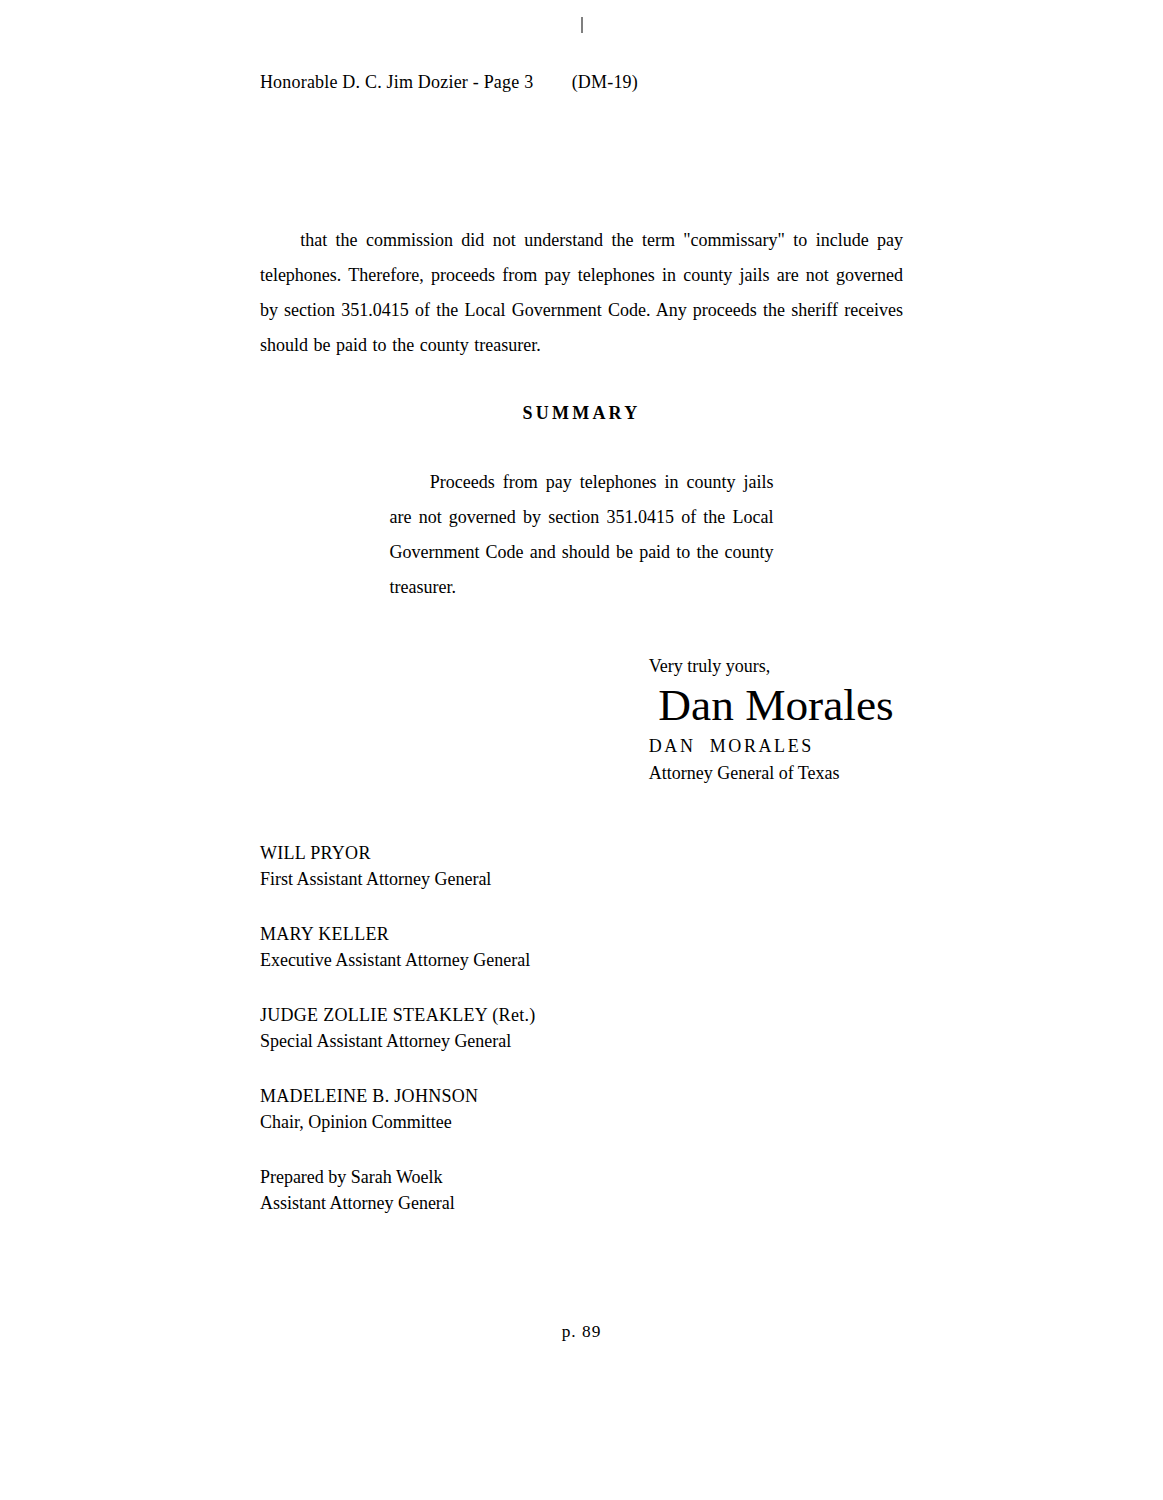Honorable D. C. Jim Dozier - Page 3 (DM-19)
that the commission did not understand the term "commissary" to include pay telephones. Therefore, proceeds from pay telephones in county jails are not governed by section 351.0415 of the Local Government Code. Any proceeds the sheriff receives should be paid to the county treasurer.
SUMMARY
Proceeds from pay telephones in county jails are not governed by section 351.0415 of the Local Government Code and should be paid to the county treasurer.
Very truly yours,
Dan Morales
DAN MORALES
Attorney General of Texas
WILL PRYOR
First Assistant Attorney General
MARY KELLER
Executive Assistant Attorney General
JUDGE ZOLLIE STEAKLEY (Ret.)
Special Assistant Attorney General
MADELEINE B. JOHNSON
Chair, Opinion Committee
Prepared by Sarah Woelk
Assistant Attorney General
p. 89